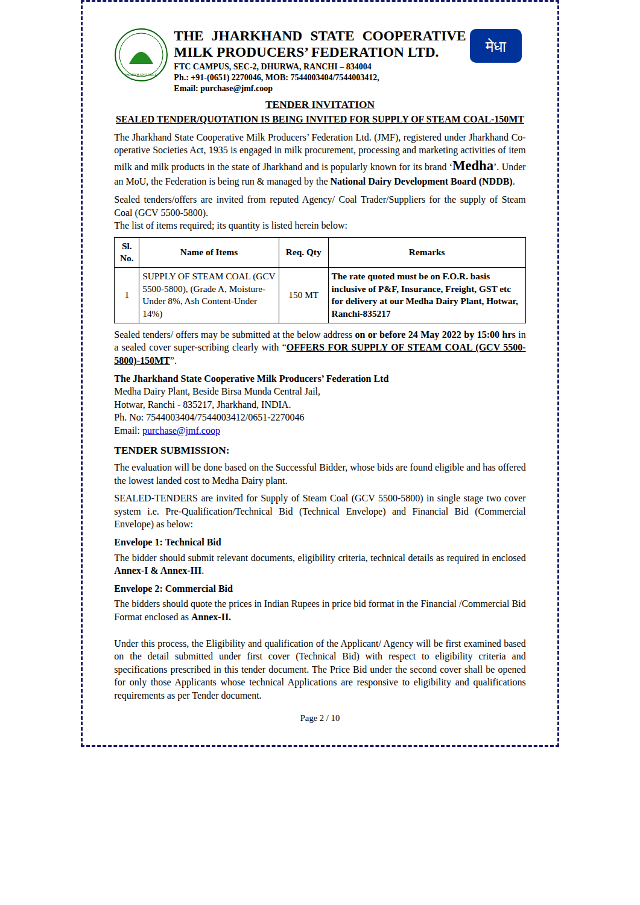THE JHARKHAND STATE COOPERATIVE MILK PRODUCERS’ FEDERATION LTD.
FTC CAMPUS, SEC-2, DHURWA, RANCHI – 834004
Ph.: +91-(0651) 2270046, MOB: 7544003404/7544003412,
Email: purchase@jmf.coop
TENDER INVITATION
SEALED TENDER/QUOTATION IS BEING INVITED FOR SUPPLY OF STEAM COAL-150MT
The Jharkhand State Cooperative Milk Producers’ Federation Ltd. (JMF), registered under Jharkhand Co-operative Societies Act, 1935 is engaged in milk procurement, processing and marketing activities of item milk and milk products in the state of Jharkhand and is popularly known for its brand ‘Medha’. Under an MoU, the Federation is being run & managed by the National Dairy Development Board (NDDB).
Sealed tenders/offers are invited from reputed Agency/ Coal Trader/Suppliers for the supply of Steam Coal (GCV 5500-5800).
The list of items required; its quantity is listed herein below:
| Sl. No. | Name of Items | Req. Qty | Remarks |
| --- | --- | --- | --- |
| 1 | SUPPLY OF STEAM COAL (GCV 5500-5800), (Grade A, Moisture- Under 8%, Ash Content-Under 14%) | 150 MT | The rate quoted must be on F.O.R. basis inclusive of P&F, Insurance, Freight, GST etc for delivery at our Medha Dairy Plant, Hotwar, Ranchi-835217 |
Sealed tenders/ offers may be submitted at the below address on or before 24 May 2022 by 15:00 hrs in a sealed cover super-scribing clearly with “OFFERS FOR SUPPLY OF STEAM COAL (GCV 5500-5800)-150MT”.
The Jharkhand State Cooperative Milk Producers’ Federation Ltd
Medha Dairy Plant, Beside Birsa Munda Central Jail,
Hotwar, Ranchi - 835217, Jharkhand, INDIA.
Ph. No: 7544003404/7544003412/0651-2270046
Email: purchase@jmf.coop
TENDER SUBMISSION:
The evaluation will be done based on the Successful Bidder, whose bids are found eligible and has offered the lowest landed cost to Medha Dairy plant.
SEALED-TENDERS are invited for Supply of Steam Coal (GCV 5500-5800) in single stage two cover system i.e. Pre-Qualification/Technical Bid (Technical Envelope) and Financial Bid (Commercial Envelope) as below:
Envelope 1: Technical Bid
The bidder should submit relevant documents, eligibility criteria, technical details as required in enclosed Annex-I & Annex-III.
Envelope 2: Commercial Bid
The bidders should quote the prices in Indian Rupees in price bid format in the Financial /Commercial Bid Format enclosed as Annex-II.
Under this process, the Eligibility and qualification of the Applicant/ Agency will be first examined based on the detail submitted under first cover (Technical Bid) with respect to eligibility criteria and specifications prescribed in this tender document. The Price Bid under the second cover shall be opened for only those Applicants whose technical Applications are responsive to eligibility and qualifications requirements as per Tender document.
Page 2 / 10